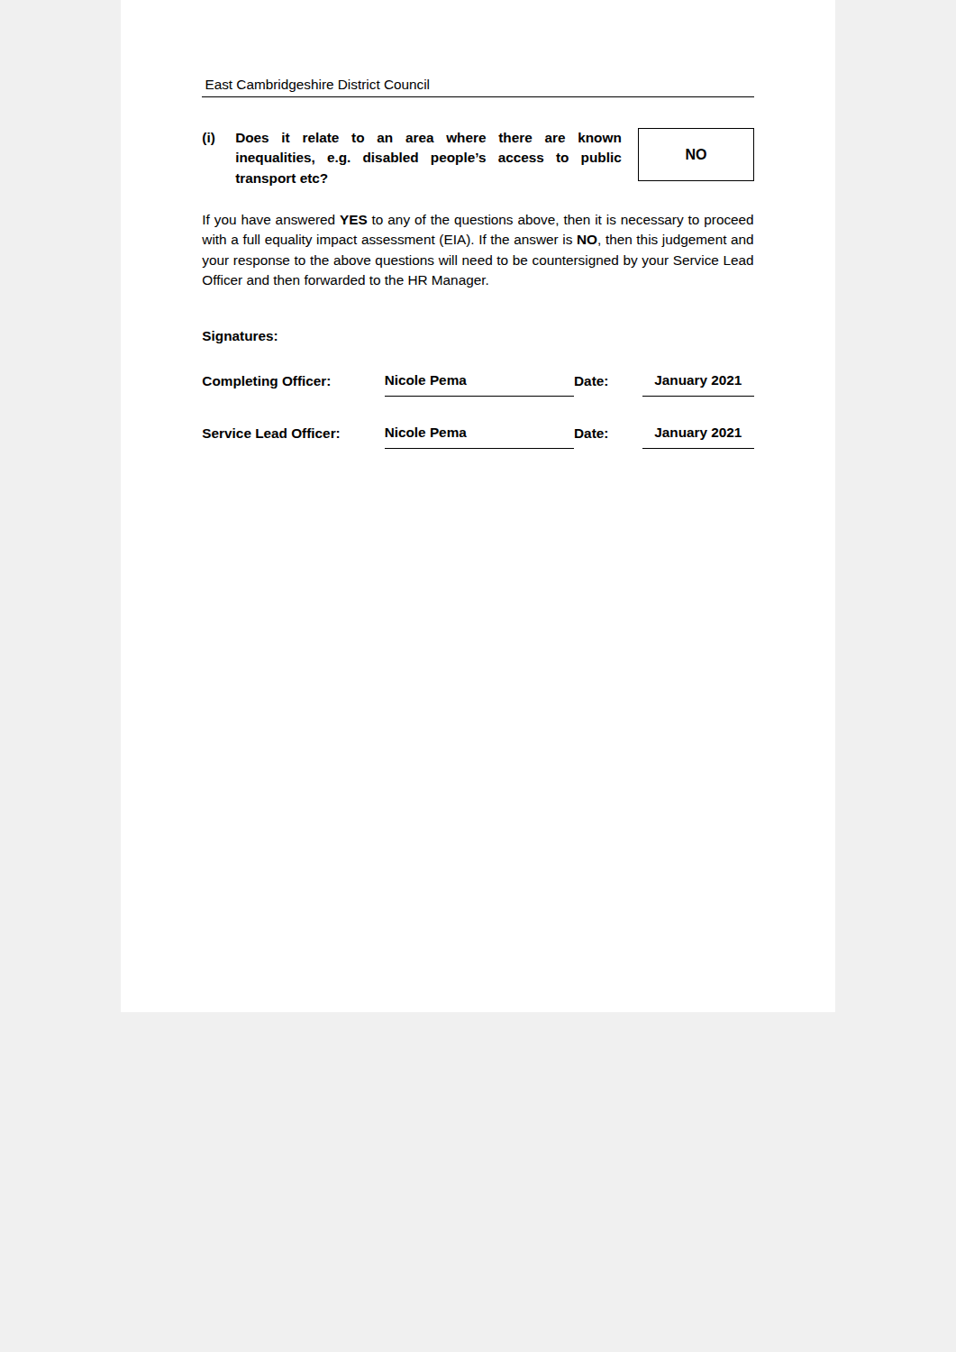East Cambridgeshire District Council
(i) Does it relate to an area where there are known inequalities, e.g. disabled people’s access to public transport etc?
NO
If you have answered YES to any of the questions above, then it is necessary to proceed with a full equality impact assessment (EIA). If the answer is NO, then this judgement and your response to the above questions will need to be countersigned by your Service Lead Officer and then forwarded to the HR Manager.
Signatures:
| Completing Officer: | Nicole Pema | Date: | January 2021 |
| Service Lead Officer: | Nicole Pema | Date: | January 2021 |